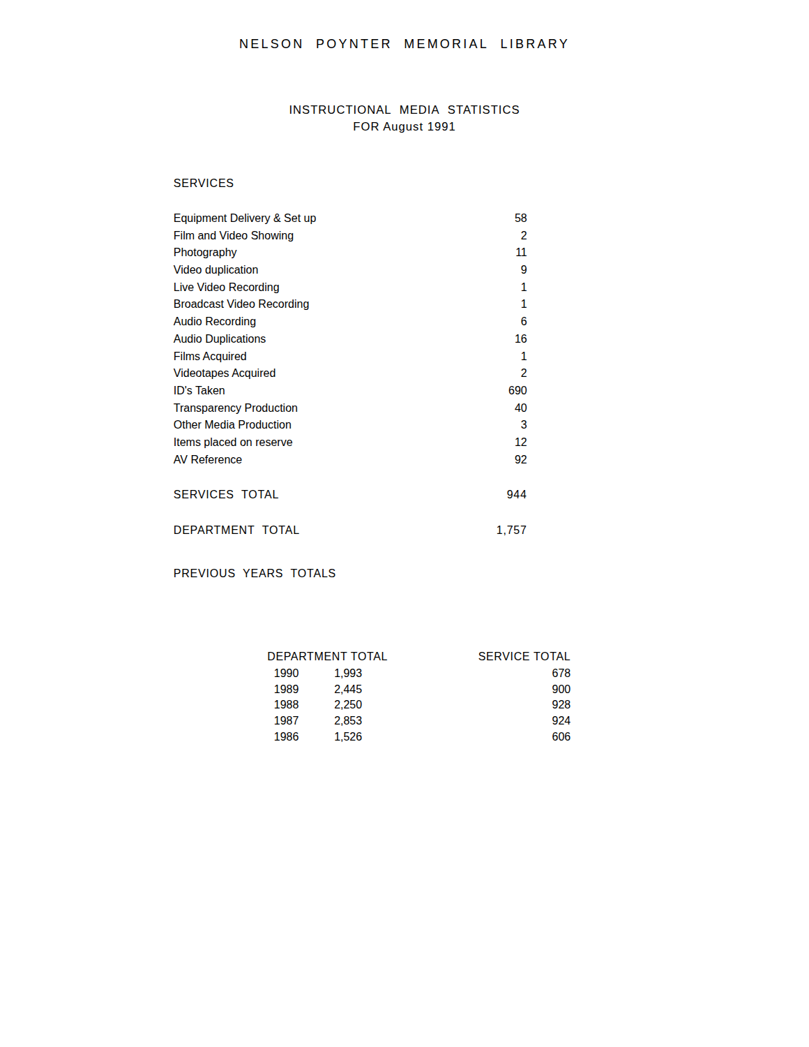NELSON POYNTER MEMORIAL LIBRARY
INSTRUCTIONAL MEDIA STATISTICS
FOR August 1991
SERVICES
| Equipment Delivery & Set up | 58 |
| Film and Video Showing | 2 |
| Photography | 11 |
| Video duplication | 9 |
| Live Video Recording | 1 |
| Broadcast Video Recording | 1 |
| Audio Recording | 6 |
| Audio Duplications | 16 |
| Films Acquired | 1 |
| Videotapes Acquired | 2 |
| ID's Taken | 690 |
| Transparency Production | 40 |
| Other Media Production | 3 |
| Items placed on reserve | 12 |
| AV Reference | 92 |
| SERVICES TOTAL | 944 |
| DEPARTMENT TOTAL | 1,757 |
PREVIOUS YEARS TOTALS
| DEPARTMENT TOTAL | SERVICE TOTAL |
| --- | --- |
| 1990 | 1,993 | 678 |
| 1989 | 2,445 | 900 |
| 1988 | 2,250 | 928 |
| 1987 | 2,853 | 924 |
| 1986 | 1,526 | 606 |